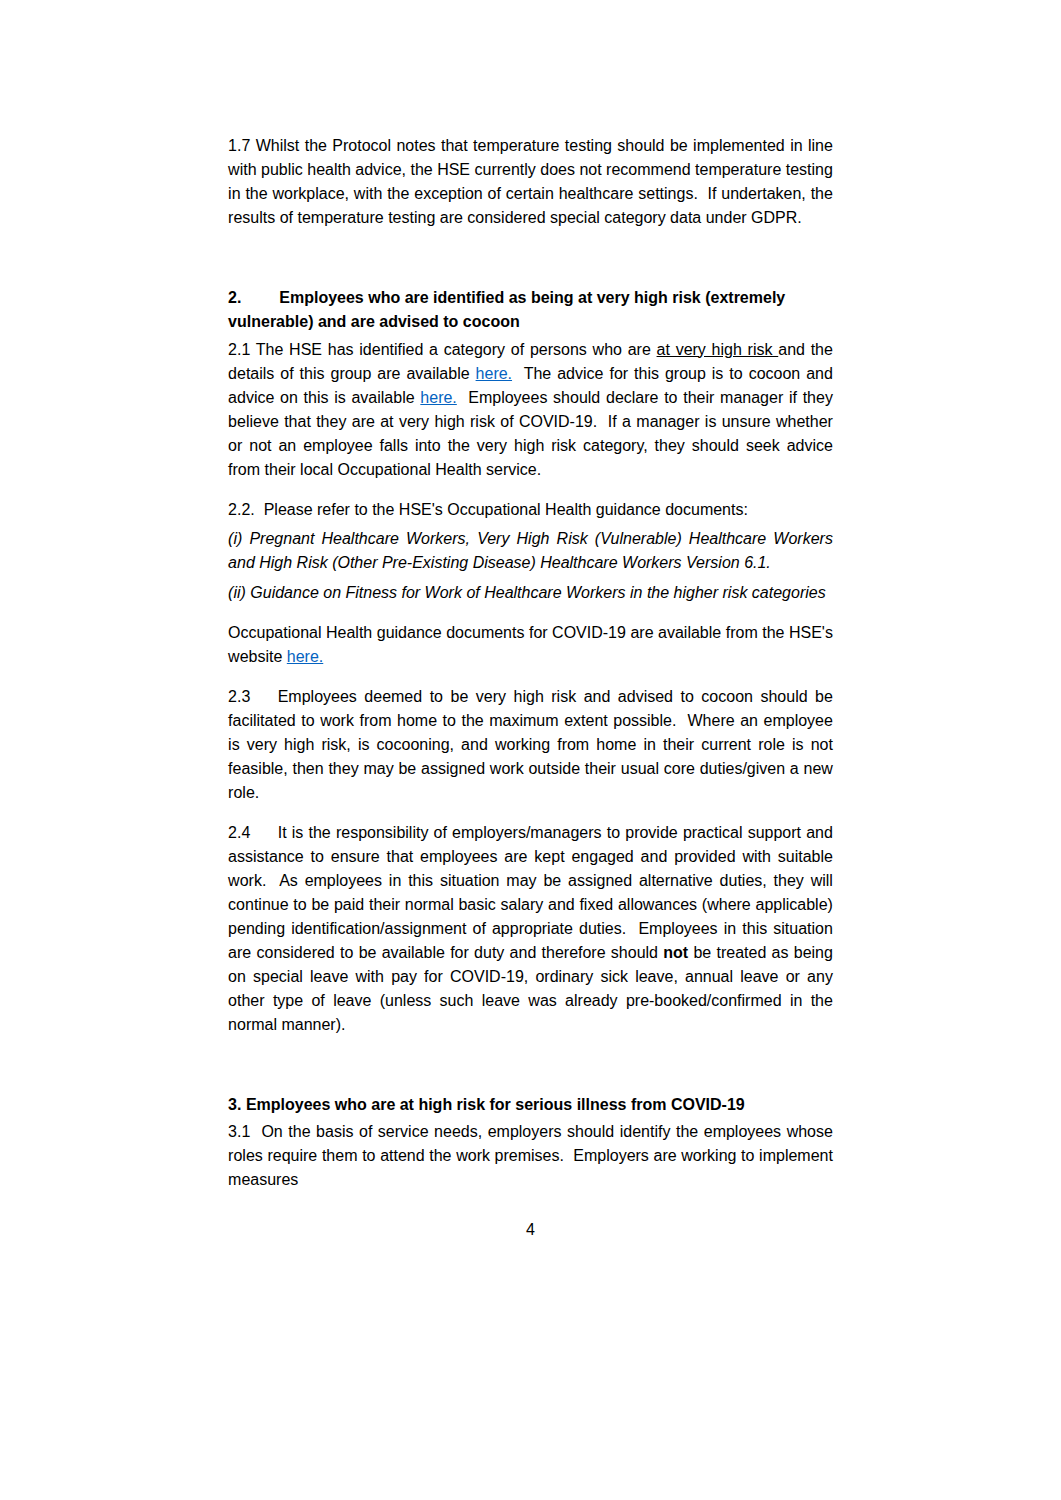1.7 Whilst the Protocol notes that temperature testing should be implemented in line with public health advice, the HSE currently does not recommend temperature testing in the workplace, with the exception of certain healthcare settings. If undertaken, the results of temperature testing are considered special category data under GDPR.
2. Employees who are identified as being at very high risk (extremely vulnerable) and are advised to cocoon
2.1 The HSE has identified a category of persons who are at very high risk and the details of this group are available here. The advice for this group is to cocoon and advice on this is available here. Employees should declare to their manager if they believe that they are at very high risk of COVID-19. If a manager is unsure whether or not an employee falls into the very high risk category, they should seek advice from their local Occupational Health service.
2.2. Please refer to the HSE's Occupational Health guidance documents:
(i) Pregnant Healthcare Workers, Very High Risk (Vulnerable) Healthcare Workers and High Risk (Other Pre-Existing Disease) Healthcare Workers Version 6.1.
(ii) Guidance on Fitness for Work of Healthcare Workers in the higher risk categories
Occupational Health guidance documents for COVID-19 are available from the HSE's website here.
2.3 Employees deemed to be very high risk and advised to cocoon should be facilitated to work from home to the maximum extent possible. Where an employee is very high risk, is cocooning, and working from home in their current role is not feasible, then they may be assigned work outside their usual core duties/given a new role.
2.4 It is the responsibility of employers/managers to provide practical support and assistance to ensure that employees are kept engaged and provided with suitable work. As employees in this situation may be assigned alternative duties, they will continue to be paid their normal basic salary and fixed allowances (where applicable) pending identification/assignment of appropriate duties. Employees in this situation are considered to be available for duty and therefore should not be treated as being on special leave with pay for COVID-19, ordinary sick leave, annual leave or any other type of leave (unless such leave was already pre-booked/confirmed in the normal manner).
3. Employees who are at high risk for serious illness from COVID-19
3.1 On the basis of service needs, employers should identify the employees whose roles require them to attend the work premises. Employers are working to implement measures
4